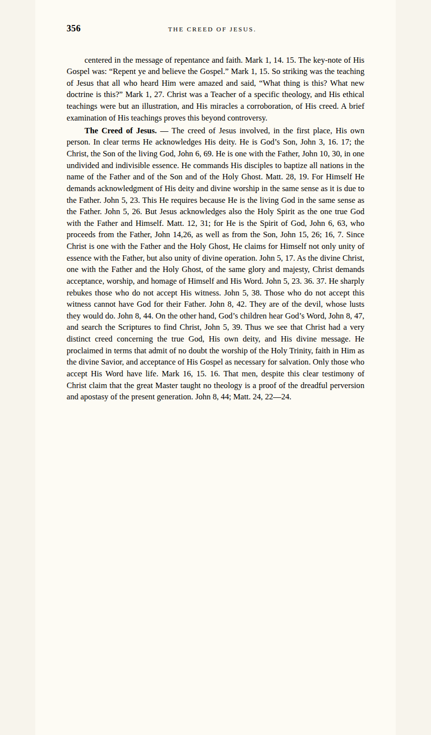356 The Creed of Jesus.
centered in the message of repentance and faith. Mark 1, 14. 15. The key-note of His Gospel was: “Repent ye and believe the Gospel.” Mark 1, 15. So striking was the teaching of Jesus that all who heard Him were amazed and said, “What thing is this? What new doctrine is this?” Mark 1, 27. Christ was a Teacher of a specific theology, and His ethical teachings were but an illustration, and His miracles a corroboration, of His creed. A brief examination of His teachings proves this beyond controversy.
The Creed of Jesus. — The creed of Jesus involved, in the first place, His own person. In clear terms He acknowledges His deity. He is God’s Son, John 3, 16. 17; the Christ, the Son of the living God, John 6, 69. He is one with the Father, John 10, 30, in one undivided and indivisible essence. He commands His disciples to baptize all nations in the name of the Father and of the Son and of the Holy Ghost. Matt. 28, 19. For Himself He demands acknowledgment of His deity and divine worship in the same sense as it is due to the Father. John 5, 23. This He requires because He is the living God in the same sense as the Father. John 5, 26. But Jesus acknowledges also the Holy Spirit as the one true God with the Father and Himself. Matt. 12, 31; for He is the Spirit of God, John 6, 63, who proceeds from the Father, John 14,26, as well as from the Son, John 15, 26; 16, 7. Since Christ is one with the Father and the Holy Ghost, He claims for Himself not only unity of essence with the Father, but also unity of divine operation. John 5, 17. As the divine Christ, one with the Father and the Holy Ghost, of the same glory and majesty, Christ demands acceptance, worship, and homage of Himself and His Word. John 5, 23. 36. 37. He sharply rebukes those who do not accept His witness. John 5, 38. Those who do not accept this witness cannot have God for their Father. John 8, 42. They are of the devil, whose lusts they would do. John 8, 44. On the other hand, God’s children hear God’s Word, John 8, 47, and search the Scriptures to find Christ, John 5, 39. Thus we see that Christ had a very distinct creed concerning the true God, His own deity, and His divine message. He proclaimed in terms that admit of no doubt the worship of the Holy Trinity, faith in Him as the divine Savior, and acceptance of His Gospel as necessary for salvation. Only those who accept His Word have life. Mark 16, 15. 16. That men, despite this clear testimony of Christ claim that the great Master taught no theology is a proof of the dreadful perversion and apostasy of the present generation. John 8, 44; Matt. 24, 22—24.